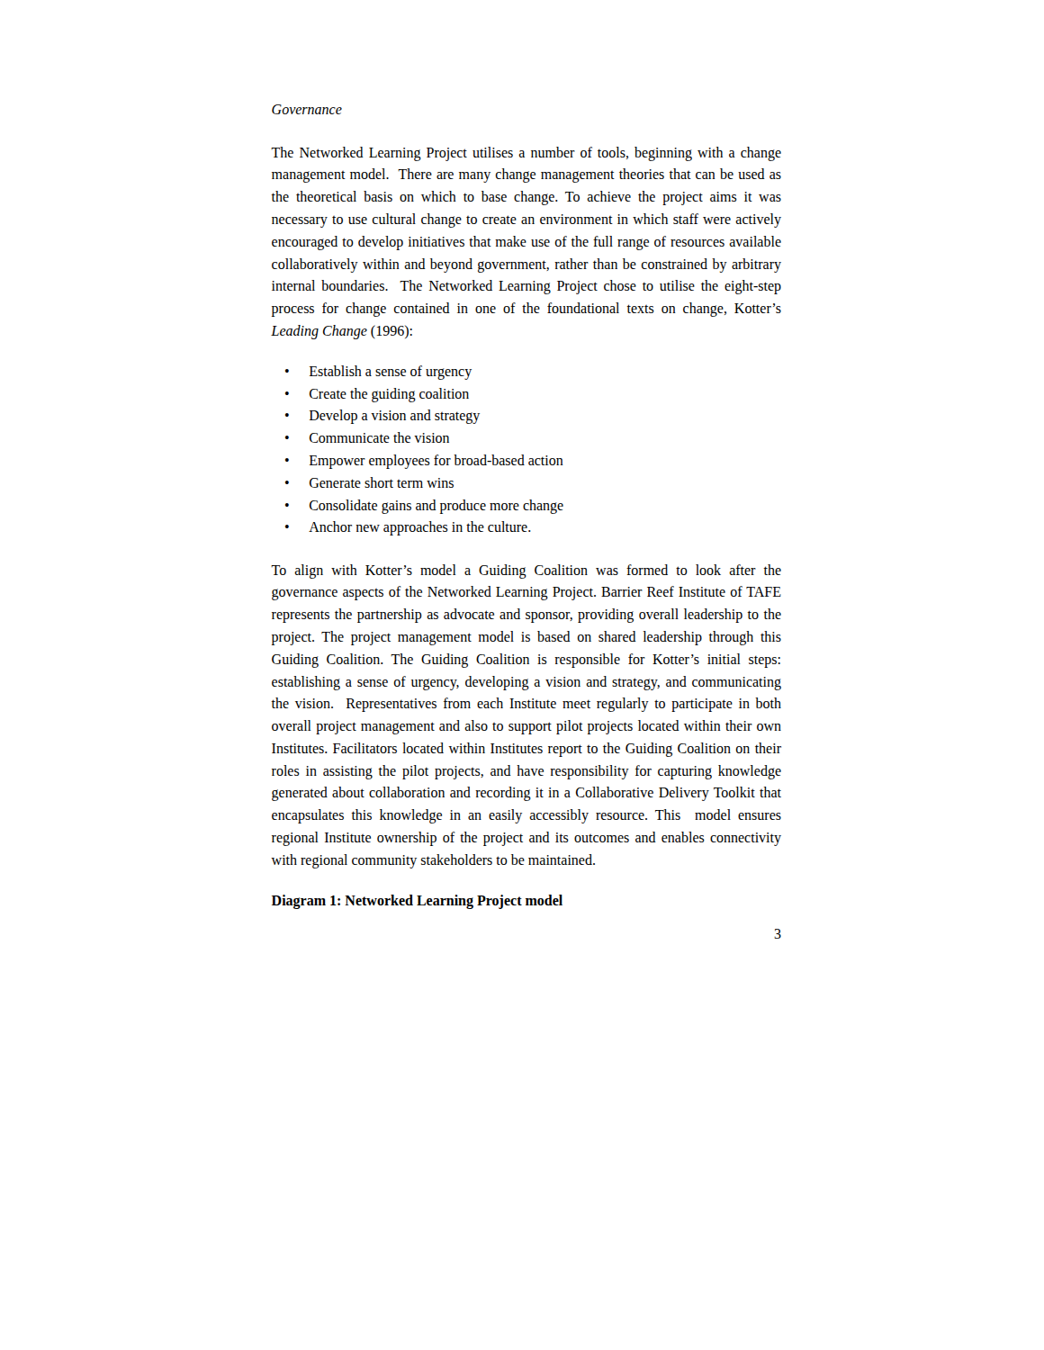Governance
The Networked Learning Project utilises a number of tools, beginning with a change management model. There are many change management theories that can be used as the theoretical basis on which to base change. To achieve the project aims it was necessary to use cultural change to create an environment in which staff were actively encouraged to develop initiatives that make use of the full range of resources available collaboratively within and beyond government, rather than be constrained by arbitrary internal boundaries. The Networked Learning Project chose to utilise the eight-step process for change contained in one of the foundational texts on change, Kotter’s Leading Change (1996):
Establish a sense of urgency
Create the guiding coalition
Develop a vision and strategy
Communicate the vision
Empower employees for broad-based action
Generate short term wins
Consolidate gains and produce more change
Anchor new approaches in the culture.
To align with Kotter’s model a Guiding Coalition was formed to look after the governance aspects of the Networked Learning Project. Barrier Reef Institute of TAFE represents the partnership as advocate and sponsor, providing overall leadership to the project. The project management model is based on shared leadership through this Guiding Coalition. The Guiding Coalition is responsible for Kotter’s initial steps: establishing a sense of urgency, developing a vision and strategy, and communicating the vision. Representatives from each Institute meet regularly to participate in both overall project management and also to support pilot projects located within their own Institutes. Facilitators located within Institutes report to the Guiding Coalition on their roles in assisting the pilot projects, and have responsibility for capturing knowledge generated about collaboration and recording it in a Collaborative Delivery Toolkit that encapsulates this knowledge in an easily accessibly resource. This model ensures regional Institute ownership of the project and its outcomes and enables connectivity with regional community stakeholders to be maintained.
Diagram 1: Networked Learning Project model
3